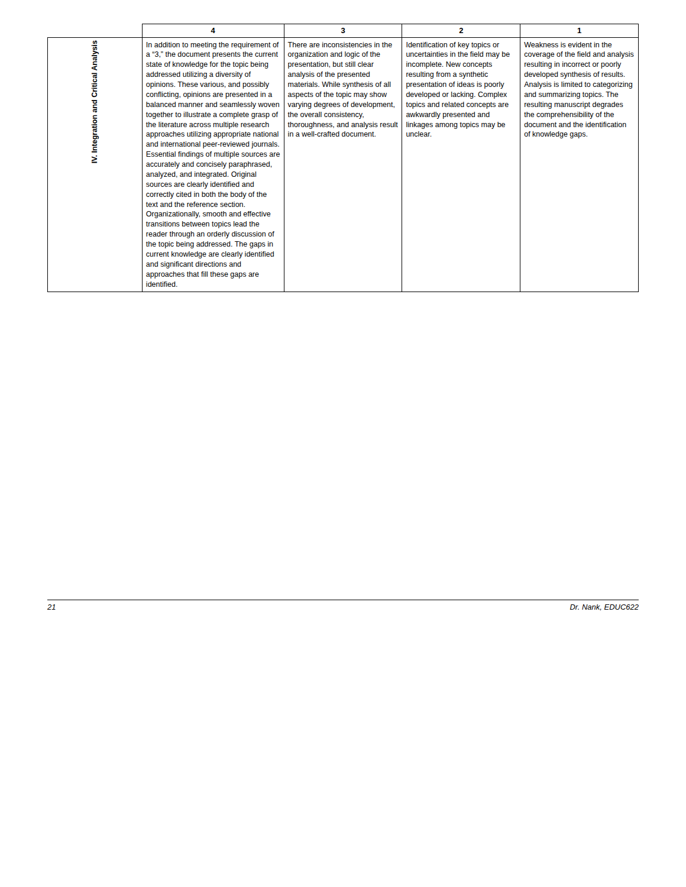| | 4 | 3 | 2 | 1 |
| --- | --- | --- | --- | --- |
| IV. Integration and Critical Analysis | In addition to meeting the requirement of a “3,” the document presents the current state of knowledge for the topic being addressed utilizing a diversity of opinions. These various, and possibly conflicting, opinions are presented in a balanced manner and seamlessly woven together to illustrate a complete grasp of the literature across multiple research approaches utilizing appropriate national and international peer-reviewed journals. Essential findings of multiple sources are accurately and concisely paraphrased, analyzed, and integrated. Original sources are clearly identified and correctly cited in both the body of the text and the reference section. Organizationally, smooth and effective transitions between topics lead the reader through an orderly discussion of the topic being addressed. The gaps in current knowledge are clearly identified and significant directions and approaches that fill these gaps are identified. | There are inconsistencies in the organization and logic of the presentation, but still clear analysis of the presented materials. While synthesis of all aspects of the topic may show varying degrees of development, the overall consistency, thoroughness, and analysis result in a well-crafted document. | Identification of key topics or uncertainties in the field may be incomplete. New concepts resulting from a synthetic presentation of ideas is poorly developed or lacking. Complex topics and related concepts are awkwardly presented and linkages among topics may be unclear. | Weakness is evident in the coverage of the field and analysis resulting in incorrect or poorly developed synthesis of results. Analysis is limited to categorizing and summarizing topics. The resulting manuscript degrades the comprehensibility of the document and the identification of knowledge gaps. |
21 Dr. Nank, EDUC622